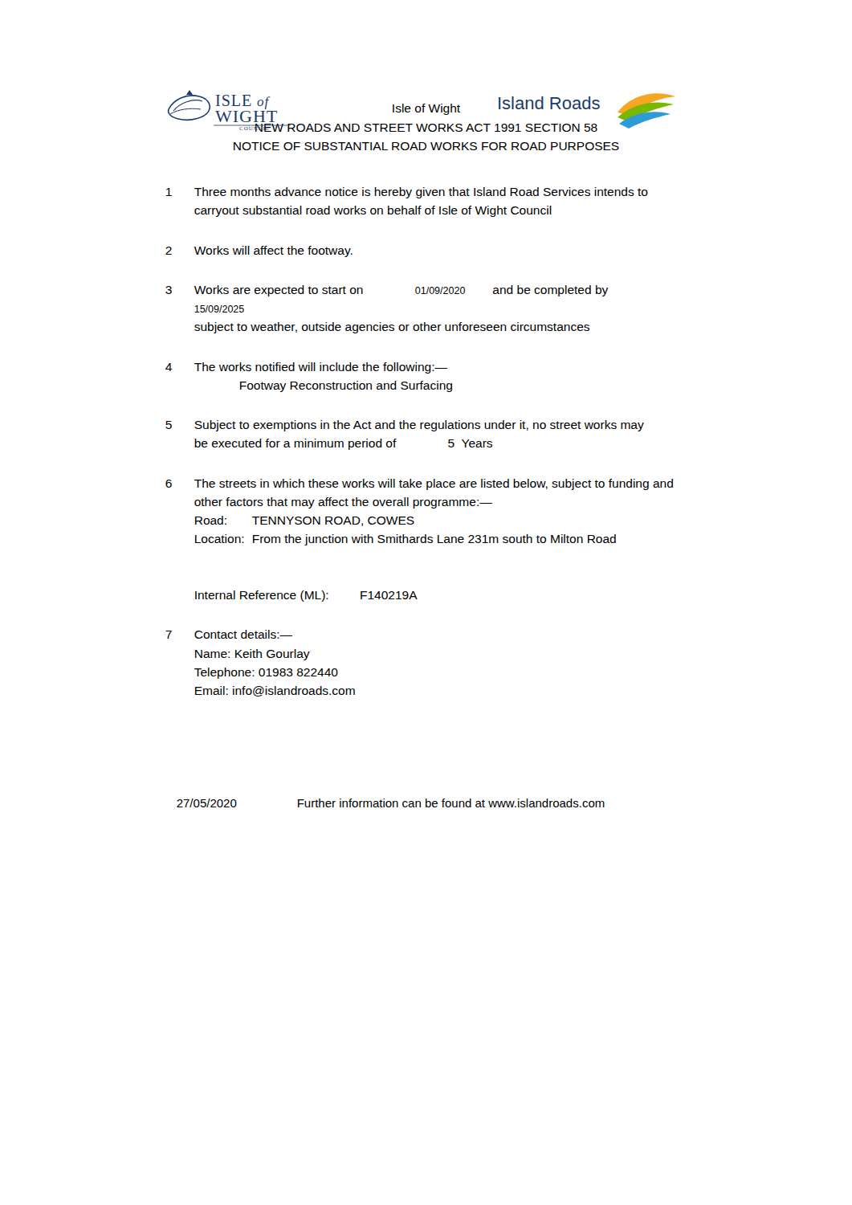ISLE of WIGHT COUNCIL
Island Roads
Isle of Wight
NEW ROADS AND STREET WORKS ACT 1991 SECTION 58
NOTICE OF SUBSTANTIAL ROAD WORKS FOR ROAD PURPOSES
1 Three months advance notice is hereby given that Island Road Services intends to carryout substantial road works on behalf of Isle of Wight Council
2 Works will affect the footway.
3 Works are expected to start on 01/09/2020 and be completed by 15/09/2025
subject to weather, outside agencies or other unforeseen circumstances
4 The works notified will include the following:—
Footway Reconstruction and Surfacing
5 Subject to exemptions in the Act and the regulations under it, no street works may
be executed for a minimum period of 5 Years
6 The streets in which these works will take place are listed below, subject to funding and other factors that may affect the overall programme:—
Road: TENNYSON ROAD, COWES
Location: From the junction with Smithards Lane 231m south to Milton Road
Internal Reference (ML): F140219A
7 Contact details:—
Name: Keith Gourlay
Telephone: 01983 822440
Email: info@islandroads.com
27/05/2020 Further information can be found at www.islandroads.com